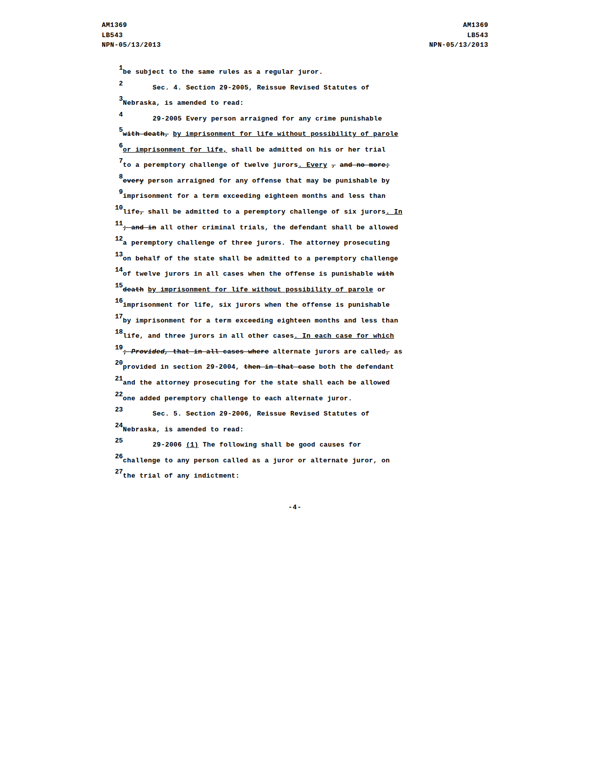AM1369 LB543 NPN-05/13/2013
AM1369 LB543 NPN-05/13/2013
| 1 | be subject to the same rules as a regular juror. |
| 2 | Sec. 4. Section 29-2005, Reissue Revised Statutes of |
| 3 | Nebraska, is amended to read: |
| 4 | 29-2005 Every person arraigned for any crime punishable |
| 5 | with death, by imprisonment for life without possibility of parole |
| 6 | or imprisonment for life, shall be admitted on his or her trial |
| 7 | to a peremptory challenge of twelve jurors . Every , and no more; |
| 8 | every person arraigned for any offense that may be punishable by |
| 9 | imprisonment for a term exceeding eighteen months and less than |
| 10 | life , shall be admitted to a peremptory challenge of six jurors . In |
| 11 | ; and in all other criminal trials, the defendant shall be allowed |
| 12 | a peremptory challenge of three jurors. The attorney prosecuting |
| 13 | on behalf of the state shall be admitted to a peremptory challenge |
| 14 | of twelve jurors in all cases when the offense is punishable with |
| 15 | death by imprisonment for life without possibility of parole or |
| 16 | imprisonment for life, six jurors when the offense is punishable |
| 17 | by imprisonment for a term exceeding eighteen months and less than |
| 18 | life, and three jurors in all other cases . In each case for which |
| 19 | ; Provided, that in all cases where alternate jurors are called , as |
| 20 | provided in section 29-2004, then in that case both the defendant |
| 21 | and the attorney prosecuting for the state shall each be allowed |
| 22 | one added peremptory challenge to each alternate juror. |
| 23 | Sec. 5. Section 29-2006, Reissue Revised Statutes of |
| 24 | Nebraska, is amended to read: |
| 25 | 29-2006 (1) The following shall be good causes for |
| 26 | challenge to any person called as a juror or alternate juror, on |
| 27 | the trial of any indictment: |
-4-